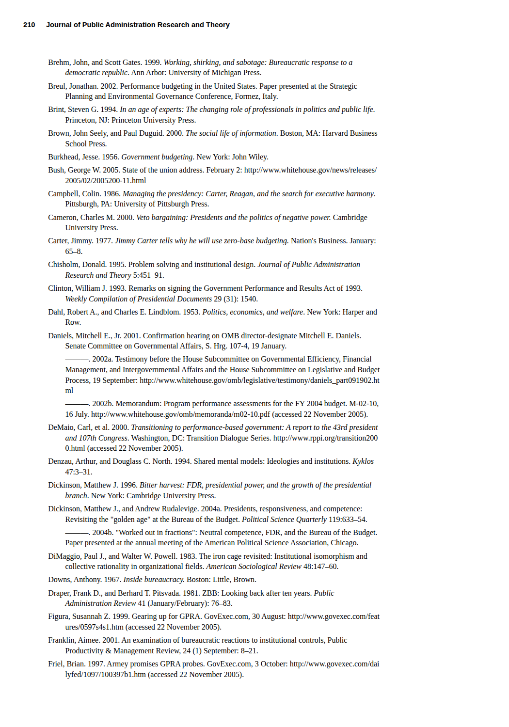210 Journal of Public Administration Research and Theory
Brehm, John, and Scott Gates. 1999. Working, shirking, and sabotage: Bureaucratic response to a democratic republic. Ann Arbor: University of Michigan Press.
Breul, Jonathan. 2002. Performance budgeting in the United States. Paper presented at the Strategic Planning and Environmental Governance Conference, Formez, Italy.
Brint, Steven G. 1994. In an age of experts: The changing role of professionals in politics and public life. Princeton, NJ: Princeton University Press.
Brown, John Seely, and Paul Duguid. 2000. The social life of information. Boston, MA: Harvard Business School Press.
Burkhead, Jesse. 1956. Government budgeting. New York: John Wiley.
Bush, George W. 2005. State of the union address. February 2: http://www.whitehouse.gov/news/releases/2005/02/2005200-11.html
Campbell, Colin. 1986. Managing the presidency: Carter, Reagan, and the search for executive harmony. Pittsburgh, PA: University of Pittsburgh Press.
Cameron, Charles M. 2000. Veto bargaining: Presidents and the politics of negative power. Cambridge University Press.
Carter, Jimmy. 1977. Jimmy Carter tells why he will use zero-base budgeting. Nation's Business. January: 65–8.
Chisholm, Donald. 1995. Problem solving and institutional design. Journal of Public Administration Research and Theory 5:451–91.
Clinton, William J. 1993. Remarks on signing the Government Performance and Results Act of 1993. Weekly Compilation of Presidential Documents 29 (31): 1540.
Dahl, Robert A., and Charles E. Lindblom. 1953. Politics, economics, and welfare. New York: Harper and Row.
Daniels, Mitchell E., Jr. 2001. Confirmation hearing on OMB director-designate Mitchell E. Daniels. Senate Committee on Governmental Affairs, S. Hrg. 107-4, 19 January.
———. 2002a. Testimony before the House Subcommittee on Governmental Efficiency, Financial Management, and Intergovernmental Affairs and the House Subcommittee on Legislative and Budget Process, 19 September: http://www.whitehouse.gov/omb/legislative/testimony/daniels_part091902.html
———. 2002b. Memorandum: Program performance assessments for the FY 2004 budget. M-02-10, 16 July. http://www.whitehouse.gov/omb/memoranda/m02-10.pdf (accessed 22 November 2005).
DeMaio, Carl, et al. 2000. Transitioning to performance-based government: A report to the 43rd president and 107th Congress. Washington, DC: Transition Dialogue Series. http://www.rppi.org/transition2000.html (accessed 22 November 2005).
Denzau, Arthur, and Douglass C. North. 1994. Shared mental models: Ideologies and institutions. Kyklos 47:3–31.
Dickinson, Matthew J. 1996. Bitter harvest: FDR, presidential power, and the growth of the presidential branch. New York: Cambridge University Press.
Dickinson, Matthew J., and Andrew Rudalevige. 2004a. Presidents, responsiveness, and competence: Revisiting the "golden age" at the Bureau of the Budget. Political Science Quarterly 119:633–54.
———. 2004b. "Worked out in fractions": Neutral competence, FDR, and the Bureau of the Budget. Paper presented at the annual meeting of the American Political Science Association, Chicago.
DiMaggio, Paul J., and Walter W. Powell. 1983. The iron cage revisited: Institutional isomorphism and collective rationality in organizational fields. American Sociological Review 48:147–60.
Downs, Anthony. 1967. Inside bureaucracy. Boston: Little, Brown.
Draper, Frank D., and Berhard T. Pitsvada. 1981. ZBB: Looking back after ten years. Public Administration Review 41 (January/February): 76–83.
Figura, Susannah Z. 1999. Gearing up for GPRA. GovExec.com, 30 August: http://www.govexec.com/features/0597s4s1.htm (accessed 22 November 2005).
Franklin, Aimee. 2001. An examination of bureaucratic reactions to institutional controls, Public Productivity & Management Review, 24 (1) September: 8–21.
Friel, Brian. 1997. Armey promises GPRA probes. GovExec.com, 3 October: http://www.govexec.com/dailyfed/1097/100397b1.htm (accessed 22 November 2005).